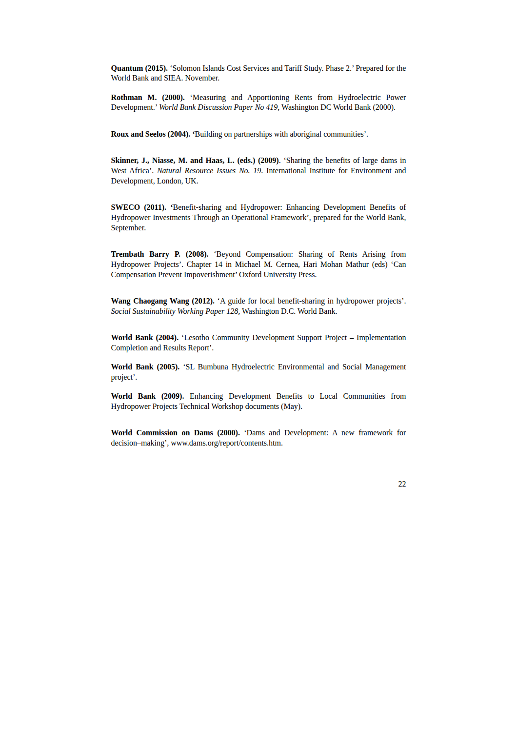Quantum (2015). ‘Solomon Islands Cost Services and Tariff Study. Phase 2.’ Prepared for the World Bank and SIEA. November.
Rothman M. (2000). ‘Measuring and Apportioning Rents from Hydroelectric Power Development.’ World Bank Discussion Paper No 419, Washington DC World Bank (2000).
Roux and Seelos (2004). ‘Building on partnerships with aboriginal communities’.
Skinner, J., Niasse, M. and Haas, L. (eds.) (2009). ‘Sharing the benefits of large dams in West Africa’. Natural Resource Issues No. 19. International Institute for Environment and Development, London, UK.
SWECO (2011). ‘Benefit-sharing and Hydropower: Enhancing Development Benefits of Hydropower Investments Through an Operational Framework’, prepared for the World Bank, September.
Trembath Barry P. (2008). ‘Beyond Compensation: Sharing of Rents Arising from Hydropower Projects’. Chapter 14 in Michael M. Cernea, Hari Mohan Mathur (eds) ‘Can Compensation Prevent Impoverishment’ Oxford University Press.
Wang Chaogang Wang (2012). ‘A guide for local benefit-sharing in hydropower projects’. Social Sustainability Working Paper 128, Washington D.C. World Bank.
World Bank (2004). ‘Lesotho Community Development Support Project – Implementation Completion and Results Report’.
World Bank (2005). ‘SL Bumbuna Hydroelectric Environmental and Social Management project’.
World Bank (2009). Enhancing Development Benefits to Local Communities from Hydropower Projects Technical Workshop documents (May).
World Commission on Dams (2000). ‘Dams and Development: A new framework for decision–making’, www.dams.org/report/contents.htm.
22